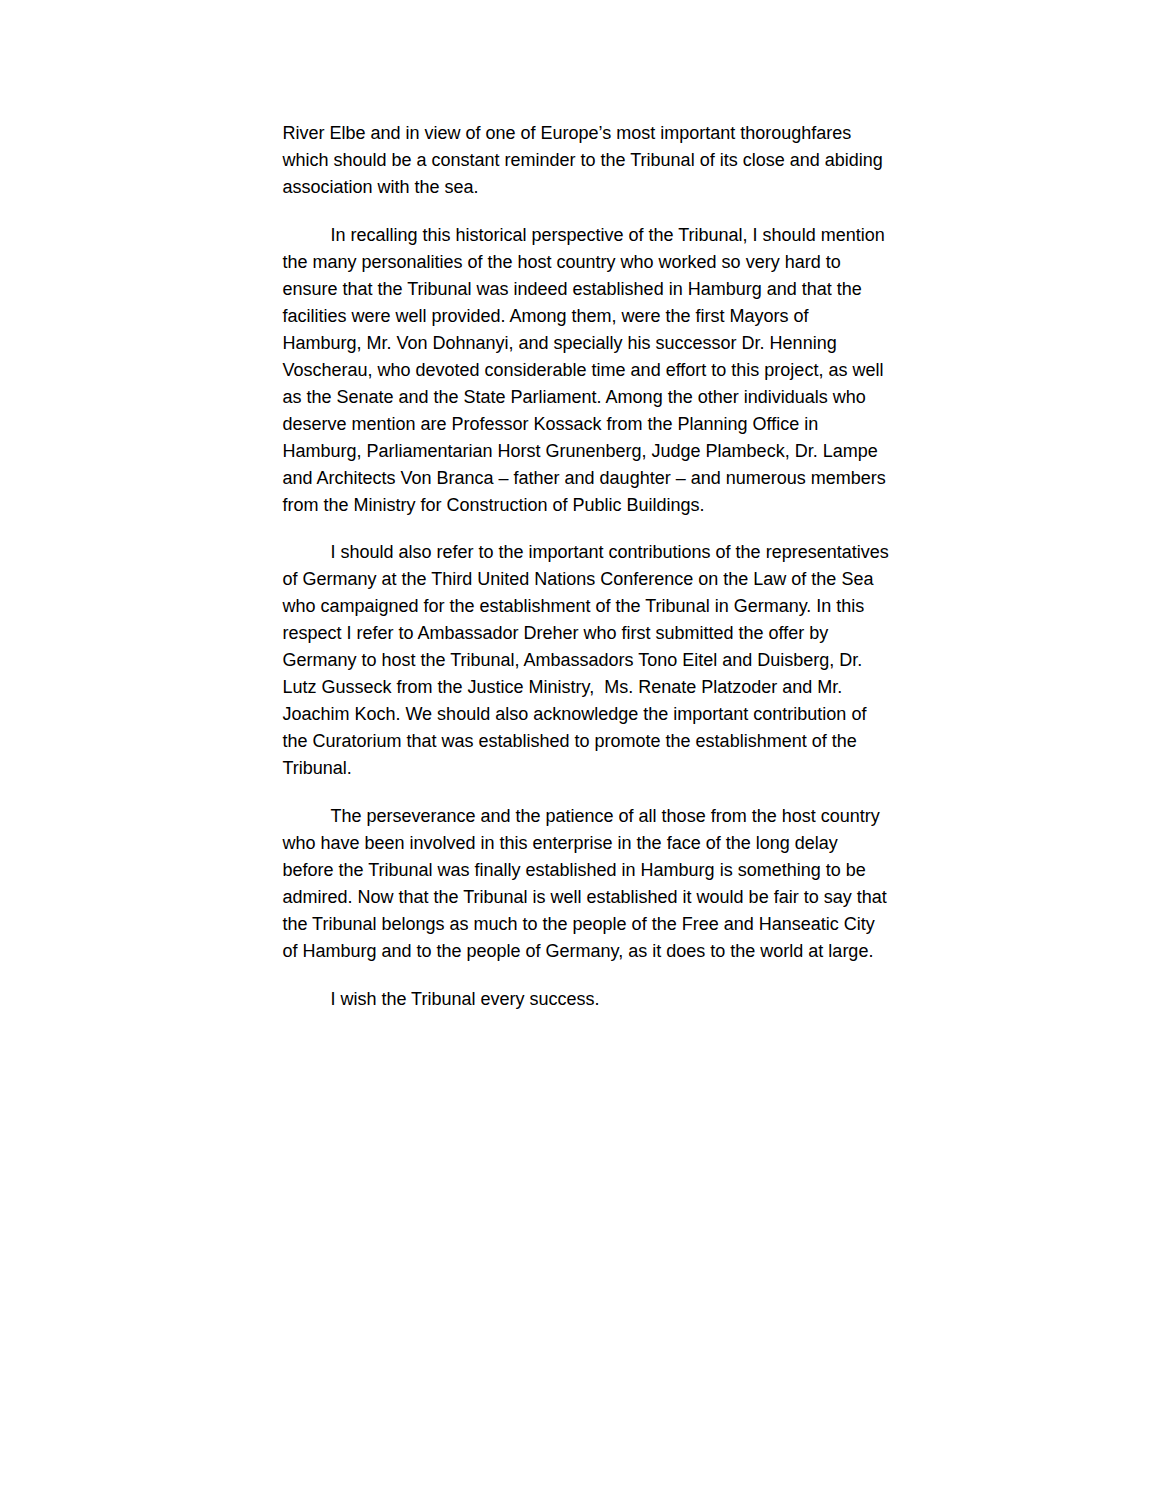River Elbe and in view of one of Europe’s most important thoroughfares which should be a constant reminder to the Tribunal of its close and abiding association with the sea.
In recalling this historical perspective of the Tribunal, I should mention the many personalities of the host country who worked so very hard to ensure that the Tribunal was indeed established in Hamburg and that the facilities were well provided. Among them, were the first Mayors of Hamburg, Mr. Von Dohnanyi, and specially his successor Dr. Henning Voscherau, who devoted considerable time and effort to this project, as well as the Senate and the State Parliament. Among the other individuals who deserve mention are Professor Kossack from the Planning Office in Hamburg, Parliamentarian Horst Grunenberg, Judge Plambeck, Dr. Lampe and Architects Von Branca – father and daughter – and numerous members from the Ministry for Construction of Public Buildings.
I should also refer to the important contributions of the representatives of Germany at the Third United Nations Conference on the Law of the Sea who campaigned for the establishment of the Tribunal in Germany. In this respect I refer to Ambassador Dreher who first submitted the offer by Germany to host the Tribunal, Ambassadors Tono Eitel and Duisberg, Dr. Lutz Gusseck from the Justice Ministry, Ms. Renate Platzoder and Mr. Joachim Koch. We should also acknowledge the important contribution of the Curatorium that was established to promote the establishment of the Tribunal.
The perseverance and the patience of all those from the host country who have been involved in this enterprise in the face of the long delay before the Tribunal was finally established in Hamburg is something to be admired. Now that the Tribunal is well established it would be fair to say that the Tribunal belongs as much to the people of the Free and Hanseatic City of Hamburg and to the people of Germany, as it does to the world at large.
I wish the Tribunal every success.